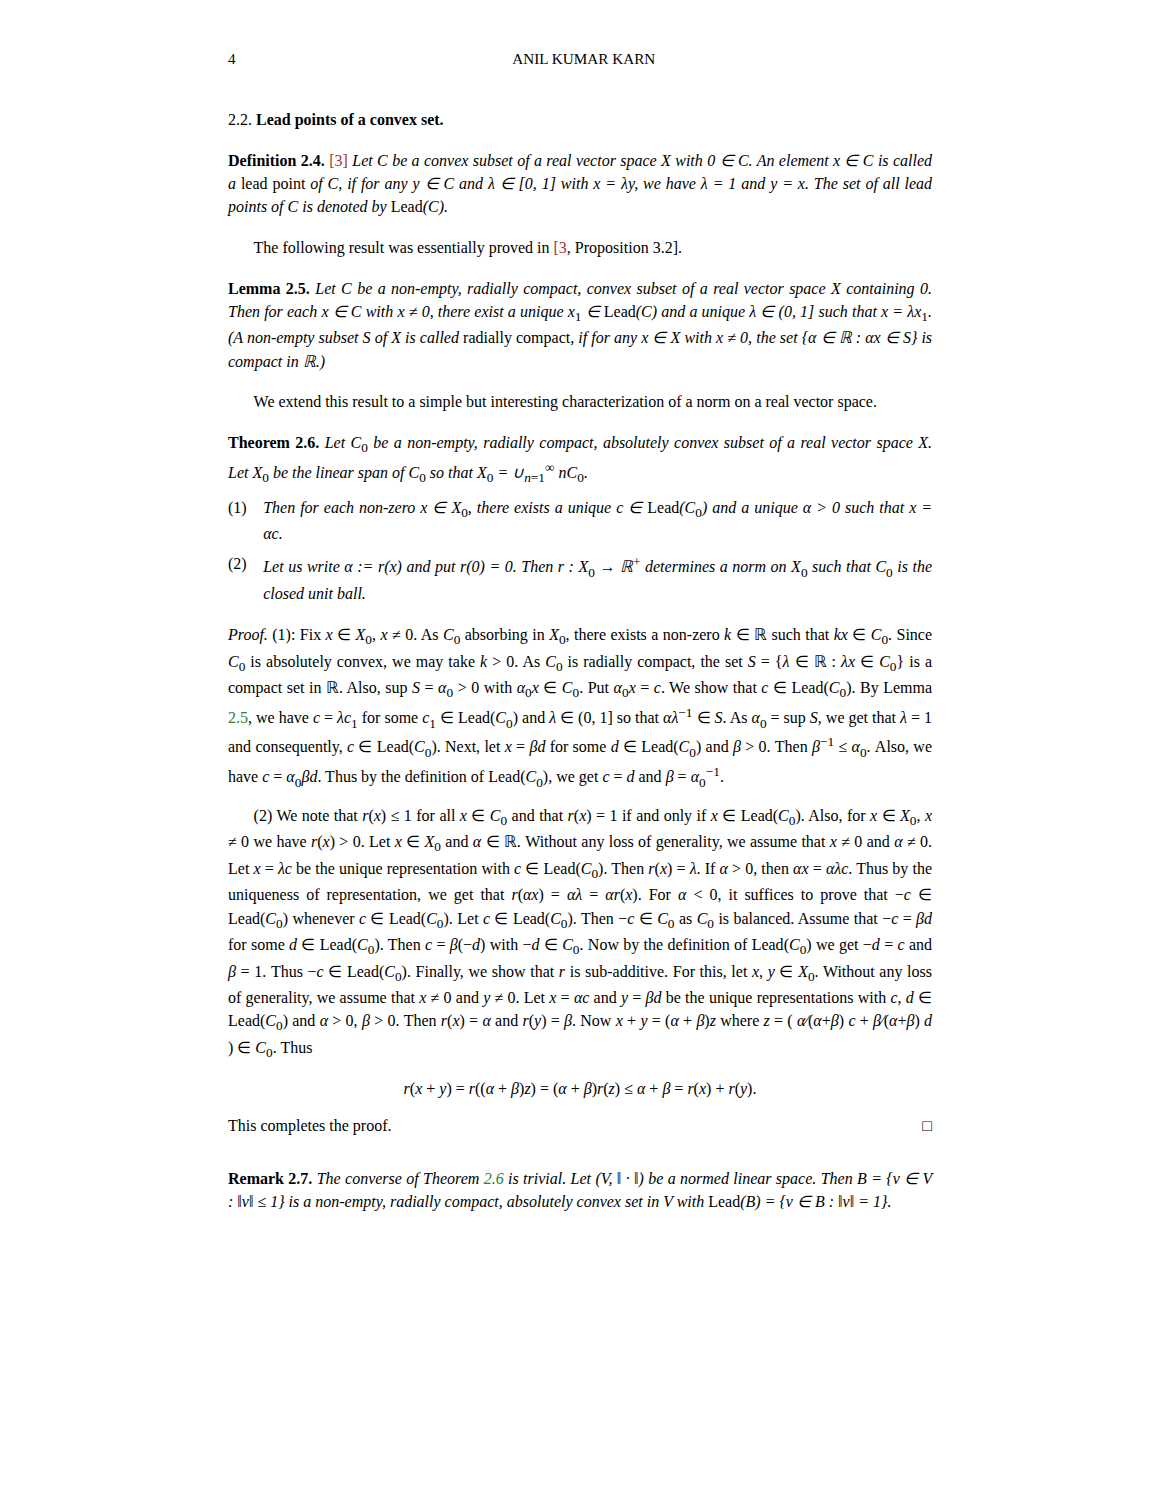4 ANIL KUMAR KARN
2.2. Lead points of a convex set.
Definition 2.4. [3] Let C be a convex subset of a real vector space X with 0 ∈ C. An element x ∈ C is called a lead point of C, if for any y ∈ C and λ ∈ [0, 1] with x = λy, we have λ = 1 and y = x. The set of all lead points of C is denoted by Lead(C).
The following result was essentially proved in [3, Proposition 3.2].
Lemma 2.5. Let C be a non-empty, radially compact, convex subset of a real vector space X containing 0. Then for each x ∈ C with x ≠ 0, there exist a unique x1 ∈ Lead(C) and a unique λ ∈ (0, 1] such that x = λx1. (A non-empty subset S of X is called radially compact, if for any x ∈ X with x ≠ 0, the set {α ∈ ℝ : αx ∈ S} is compact in ℝ.)
We extend this result to a simple but interesting characterization of a norm on a real vector space.
Theorem 2.6. Let C0 be a non-empty, radially compact, absolutely convex subset of a real vector space X. Let X0 be the linear span of C0 so that X0 = ∪n=1∞ nC0.
(1) Then for each non-zero x ∈ X0, there exists a unique c ∈ Lead(C0) and a unique α > 0 such that x = αc.
(2) Let us write α := r(x) and put r(0) = 0. Then r : X0 → ℝ+ determines a norm on X0 such that C0 is the closed unit ball.
Proof. (1): Fix x ∈ X0, x ≠ 0. As C0 absorbing in X0, there exists a non-zero k ∈ ℝ such that kx ∈ C0. Since C0 is absolutely convex, we may take k > 0. As C0 is radially compact, the set S = {λ ∈ ℝ : λx ∈ C0} is a compact set in ℝ. Also, sup S = α0 > 0 with α0x ∈ C0. Put α0x = c. We show that c ∈ Lead(C0). By Lemma 2.5, we have c = λc1 for some c1 ∈ Lead(C0) and λ ∈ (0, 1] so that αλ−1 ∈ S. As α0 = sup S, we get that λ = 1 and consequently, c ∈ Lead(C0). Next, let x = βd for some d ∈ Lead(C0) and β > 0. Then β−1 ≤ α0. Also, we have c = α0βd. Thus by the definition of Lead(C0), we get c = d and β = α0−1.
(2) We note that r(x) ≤ 1 for all x ∈ C0 and that r(x) = 1 if and only if x ∈ Lead(C0). Also, for x ∈ X0, x ≠ 0 we have r(x) > 0. Let x ∈ X0 and α ∈ ℝ. Without any loss of generality, we assume that x ≠ 0 and α ≠ 0. Let x = λc be the unique representation with c ∈ Lead(C0). Then r(x) = λ. If α > 0, then αx = αλc. Thus by the uniqueness of representation, we get that r(αx) = αλ = αr(x). For α < 0, it suffices to prove that −c ∈ Lead(C0) whenever c ∈ Lead(C0). Let c ∈ Lead(C0). Then −c ∈ C0 as C0 is balanced. Assume that −c = βd for some d ∈ Lead(C0). Then c = β(−d) with −d ∈ C0. Now by the definition of Lead(C0) we get −d = c and β = 1. Thus −c ∈ Lead(C0). Finally, we show that r is sub-additive. For this, let x, y ∈ X0. Without any loss of generality, we assume that x ≠ 0 and y ≠ 0. Let x = αc and y = βd be the unique representations with c, d ∈ Lead(C0) and α > 0, β > 0. Then r(x) = α and r(y) = β. Now x + y = (α + β)z where z = ( α⁄(α+β) c + β⁄(α+β) d ) ∈ C0. Thus
r(x + y) = r((α + β)z) = (α + β)r(z) ≤ α + β = r(x) + r(y).
This completes the proof. □
Remark 2.7. The converse of Theorem 2.6 is trivial. Let (V, ‖ · ‖) be a normed linear space. Then B = {v ∈ V : ‖v‖ ≤ 1} is a non-empty, radially compact, absolutely convex set in V with Lead(B) = {v ∈ B : ‖v‖ = 1}.